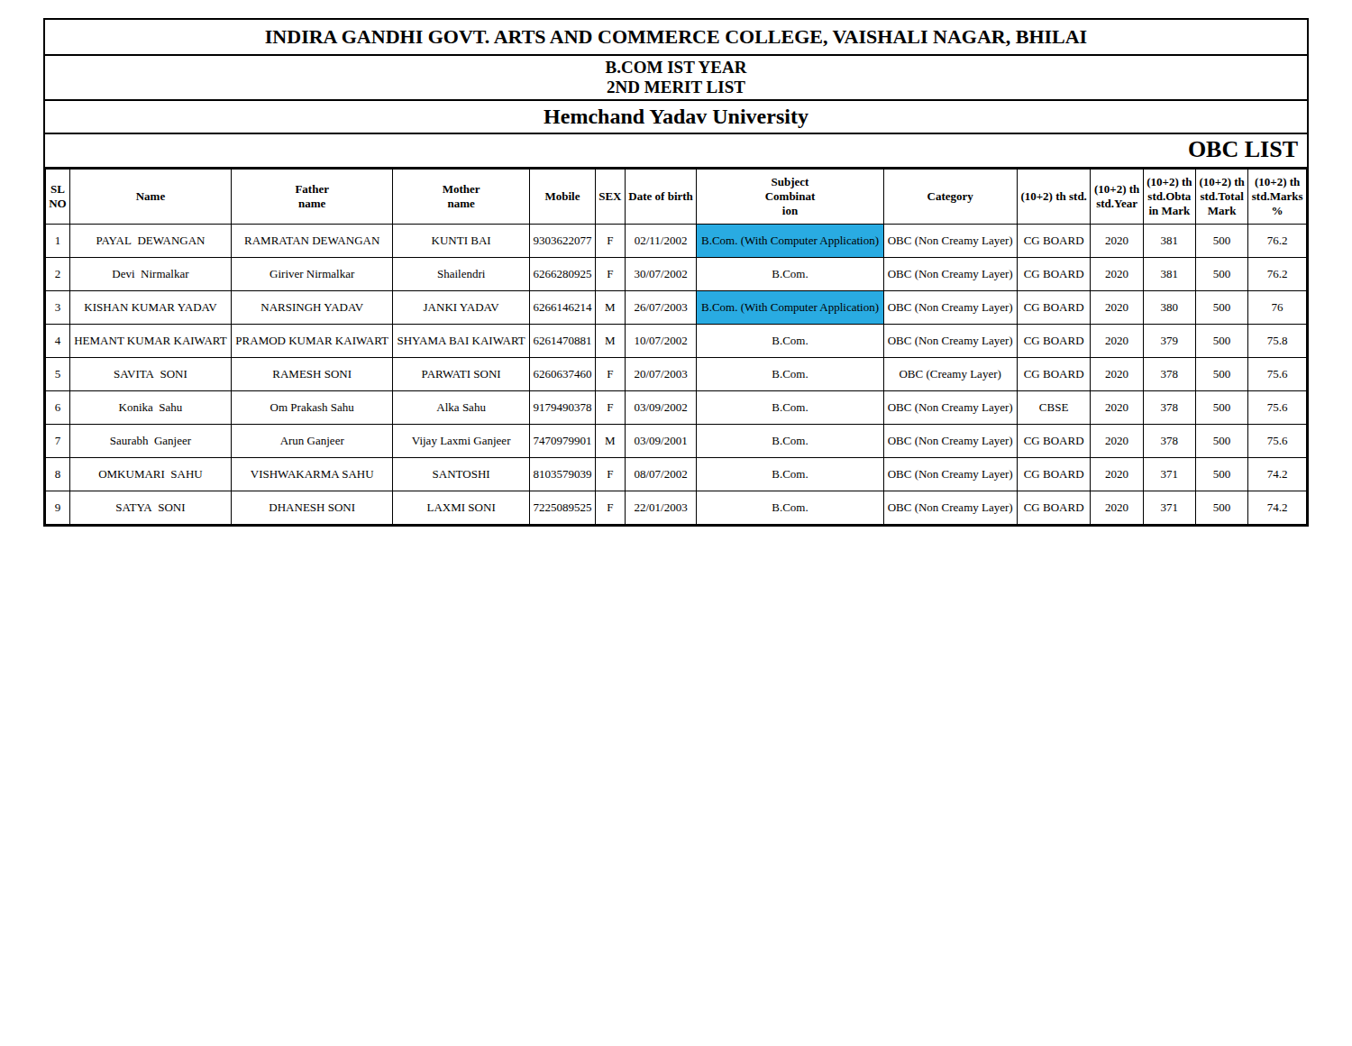INDIRA GANDHI GOVT. ARTS AND COMMERCE COLLEGE, VAISHALI NAGAR, BHILAI
B.COM IST YEAR 2ND MERIT LIST
Hemchand Yadav University
OBC LIST
| SL NO | Name | Father name | Mother name | Mobile | SEX | Date of birth | Subject Combinat ion | Category | (10+2) th std. | (10+2) th std.Year | (10+2) th std.Obta in Mark | (10+2) th std.Total Mark | (10+2) th std.Marks % |
| --- | --- | --- | --- | --- | --- | --- | --- | --- | --- | --- | --- | --- | --- |
| 1 | PAYAL DEWANGAN | RAMRATAN DEWANGAN | KUNTI BAI | 9303622077 | F | 02/11/2002 | B.Com. (With Computer Application) | OBC (Non Creamy Layer) | CG BOARD | 2020 | 381 | 500 | 76.2 |
| 2 | Devi Nirmalkar | Giriver Nirmalkar | Shailendri | 6266280925 | F | 30/07/2002 | B.Com. | OBC (Non Creamy Layer) | CG BOARD | 2020 | 381 | 500 | 76.2 |
| 3 | KISHAN KUMAR YADAV | NARSINGH YADAV | JANKI YADAV | 6266146214 | M | 26/07/2003 | B.Com. (With Computer Application) | OBC (Non Creamy Layer) | CG BOARD | 2020 | 380 | 500 | 76 |
| 4 | HEMANT KUMAR KAIWART | PRAMOD KUMAR KAIWART | SHYAMA BAI KAIWART | 6261470881 | M | 10/07/2002 | B.Com. | OBC (Non Creamy Layer) | CG BOARD | 2020 | 379 | 500 | 75.8 |
| 5 | SAVITA SONI | RAMESH SONI | PARWATI SONI | 6260637460 | F | 20/07/2003 | B.Com. | OBC (Creamy Layer) | CG BOARD | 2020 | 378 | 500 | 75.6 |
| 6 | Konika Sahu | Om Prakash Sahu | Alka Sahu | 9179490378 | F | 03/09/2002 | B.Com. | OBC (Non Creamy Layer) | CBSE | 2020 | 378 | 500 | 75.6 |
| 7 | Saurabh Ganjeer | Arun Ganjeer | Vijay Laxmi Ganjeer | 7470979901 | M | 03/09/2001 | B.Com. | OBC (Non Creamy Layer) | CG BOARD | 2020 | 378 | 500 | 75.6 |
| 8 | OMKUMARI SAHU | VISHWAKARMA SAHU | SANTOSHI | 8103579039 | F | 08/07/2002 | B.Com. | OBC (Non Creamy Layer) | CG BOARD | 2020 | 371 | 500 | 74.2 |
| 9 | SATYA SONI | DHANESH SONI | LAXMI SONI | 7225089525 | F | 22/01/2003 | B.Com. | OBC (Non Creamy Layer) | CG BOARD | 2020 | 371 | 500 | 74.2 |